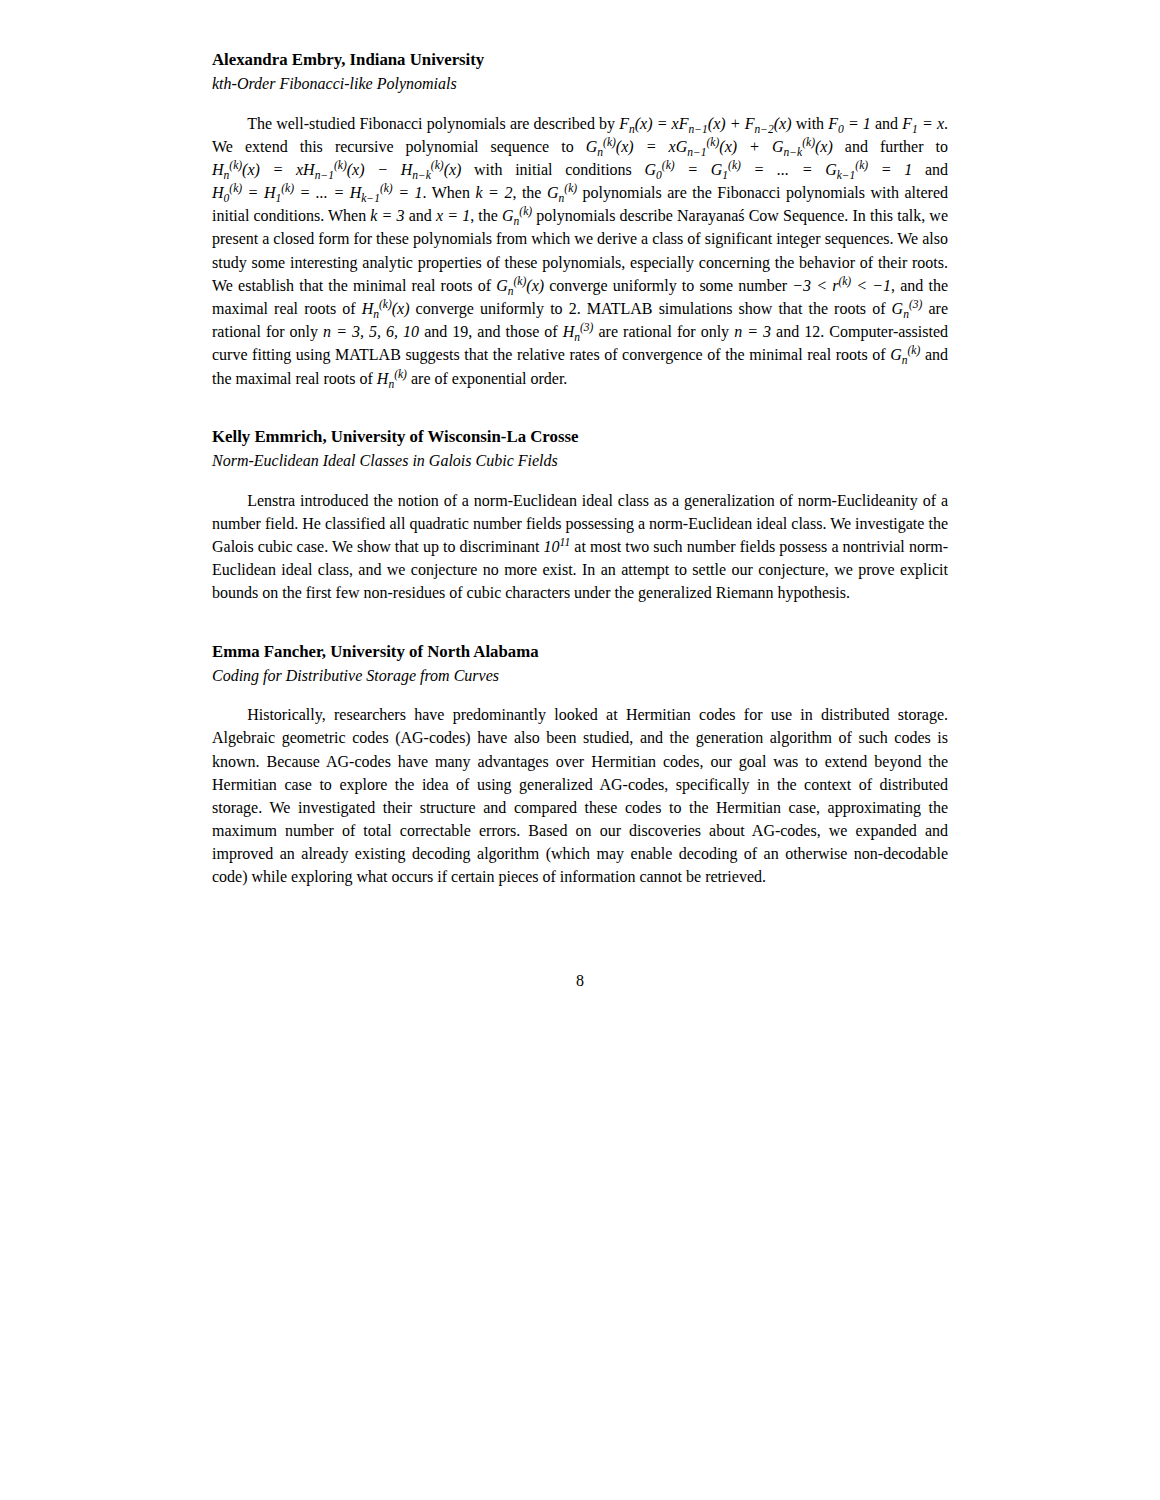Alexandra Embry, Indiana University
kth-Order Fibonacci-like Polynomials
The well-studied Fibonacci polynomials are described by Fn(x) = xFn−1(x) + Fn−2(x) with F0 = 1 and F1 = x. We extend this recursive polynomial sequence to Gn(k)(x) = xGn−1(k)(x) + Gn−k(k)(x) and further to Hn(k)(x) = xHn−1(k)(x) − Hn−k(k)(x) with initial conditions G0(k) = G1(k) = ... = Gk−1(k) = 1 and H0(k) = H1(k) = ... = Hk−1(k) = 1. When k = 2, the Gn(k) polynomials are the Fibonacci polynomials with altered initial conditions. When k = 3 and x = 1, the Gn(k) polynomials describe Narayanaś Cow Sequence. In this talk, we present a closed form for these polynomials from which we derive a class of significant integer sequences. We also study some interesting analytic properties of these polynomials, especially concerning the behavior of their roots. We establish that the minimal real roots of Gn(k)(x) converge uniformly to some number −3 < r(k) < −1, and the maximal real roots of Hn(k)(x) converge uniformly to 2. MATLAB simulations show that the roots of Gn(3) are rational for only n = 3, 5, 6, 10 and 19, and those of Hn(3) are rational for only n = 3 and 12. Computer-assisted curve fitting using MATLAB suggests that the relative rates of convergence of the minimal real roots of Gn(k) and the maximal real roots of Hn(k) are of exponential order.
Kelly Emmrich, University of Wisconsin-La Crosse
Norm-Euclidean Ideal Classes in Galois Cubic Fields
Lenstra introduced the notion of a norm-Euclidean ideal class as a generalization of norm-Euclideanity of a number field. He classified all quadratic number fields possessing a norm-Euclidean ideal class. We investigate the Galois cubic case. We show that up to discriminant 1011 at most two such number fields possess a nontrivial norm-Euclidean ideal class, and we conjecture no more exist. In an attempt to settle our conjecture, we prove explicit bounds on the first few non-residues of cubic characters under the generalized Riemann hypothesis.
Emma Fancher, University of North Alabama
Coding for Distributive Storage from Curves
Historically, researchers have predominantly looked at Hermitian codes for use in distributed storage. Algebraic geometric codes (AG-codes) have also been studied, and the generation algorithm of such codes is known. Because AG-codes have many advantages over Hermitian codes, our goal was to extend beyond the Hermitian case to explore the idea of using generalized AG-codes, specifically in the context of distributed storage. We investigated their structure and compared these codes to the Hermitian case, approximating the maximum number of total correctable errors. Based on our discoveries about AG-codes, we expanded and improved an already existing decoding algorithm (which may enable decoding of an otherwise non-decodable code) while exploring what occurs if certain pieces of information cannot be retrieved.
8